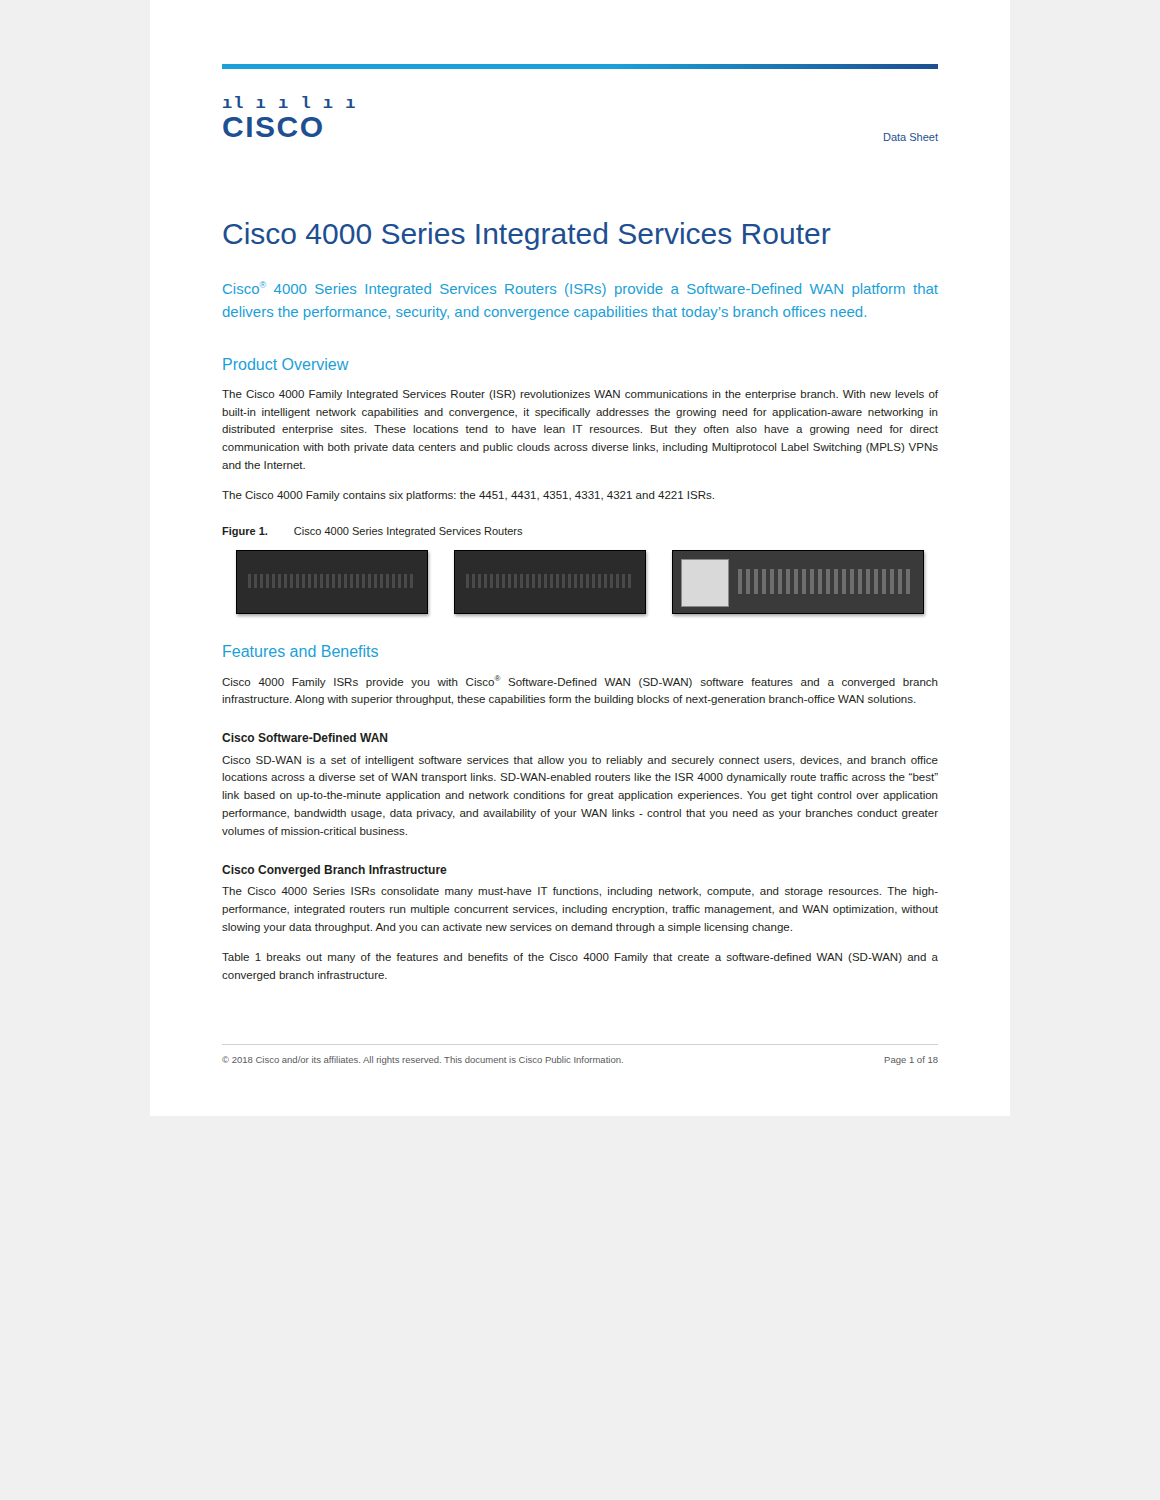ıl ı ı l ı ı
CISCO
Data Sheet
Cisco 4000 Series Integrated Services Router
Cisco® 4000 Series Integrated Services Routers (ISRs) provide a Software-Defined WAN platform that delivers the performance, security, and convergence capabilities that today’s branch offices need.
Product Overview
The Cisco 4000 Family Integrated Services Router (ISR) revolutionizes WAN communications in the enterprise branch. With new levels of built-in intelligent network capabilities and convergence, it specifically addresses the growing need for application-aware networking in distributed enterprise sites. These locations tend to have lean IT resources. But they often also have a growing need for direct communication with both private data centers and public clouds across diverse links, including Multiprotocol Label Switching (MPLS) VPNs and the Internet.
The Cisco 4000 Family contains six platforms: the 4451, 4431, 4351, 4331, 4321 and 4221 ISRs.
Figure 1. Cisco 4000 Series Integrated Services Routers
Features and Benefits
Cisco 4000 Family ISRs provide you with Cisco® Software-Defined WAN (SD-WAN) software features and a converged branch infrastructure. Along with superior throughput, these capabilities form the building blocks of next-generation branch-office WAN solutions.
Cisco Software-Defined WAN
Cisco SD-WAN is a set of intelligent software services that allow you to reliably and securely connect users, devices, and branch office locations across a diverse set of WAN transport links. SD-WAN-enabled routers like the ISR 4000 dynamically route traffic across the “best” link based on up-to-the-minute application and network conditions for great application experiences. You get tight control over application performance, bandwidth usage, data privacy, and availability of your WAN links - control that you need as your branches conduct greater volumes of mission-critical business.
Cisco Converged Branch Infrastructure
The Cisco 4000 Series ISRs consolidate many must-have IT functions, including network, compute, and storage resources. The high-performance, integrated routers run multiple concurrent services, including encryption, traffic management, and WAN optimization, without slowing your data throughput. And you can activate new services on demand through a simple licensing change.
Table 1 breaks out many of the features and benefits of the Cisco 4000 Family that create a software-defined WAN (SD-WAN) and a converged branch infrastructure.
© 2018 Cisco and/or its affiliates. All rights reserved. This document is Cisco Public Information.
Page 1 of 18